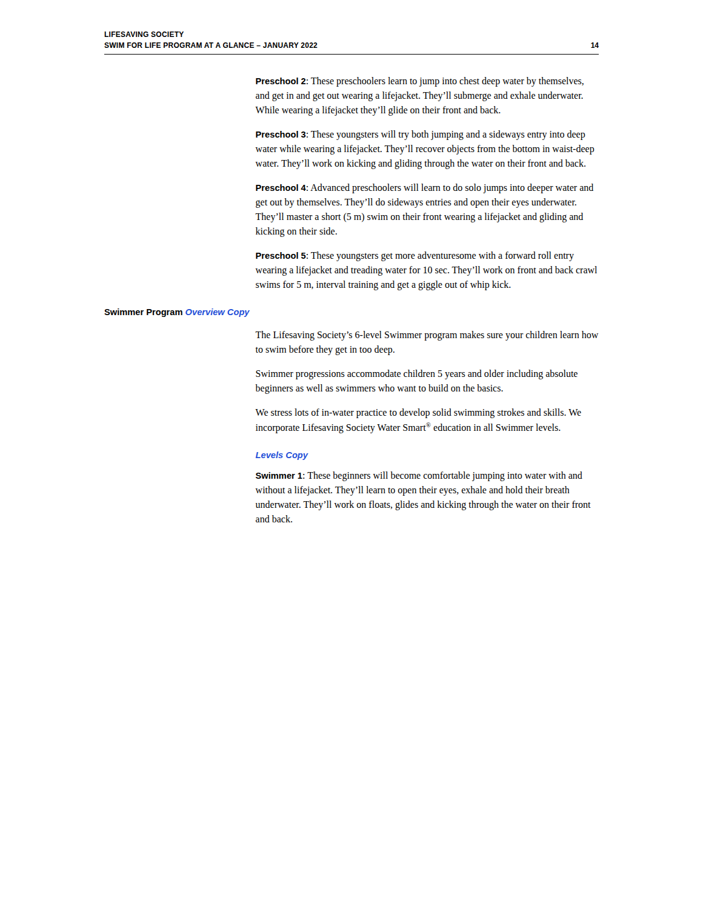LIFESAVING SOCIETY
SWIM FOR LIFE PROGRAM AT A GLANCE – JANUARY 2022 14
Preschool 2: These preschoolers learn to jump into chest deep water by themselves, and get in and get out wearing a lifejacket. They’ll submerge and exhale underwater. While wearing a lifejacket they’ll glide on their front and back.
Preschool 3: These youngsters will try both jumping and a sideways entry into deep water while wearing a lifejacket. They’ll recover objects from the bottom in waist-deep water. They’ll work on kicking and gliding through the water on their front and back.
Preschool 4: Advanced preschoolers will learn to do solo jumps into deeper water and get out by themselves. They’ll do sideways entries and open their eyes underwater. They’ll master a short (5 m) swim on their front wearing a lifejacket and gliding and kicking on their side.
Preschool 5: These youngsters get more adventuresome with a forward roll entry wearing a lifejacket and treading water for 10 sec. They’ll work on front and back crawl swims for 5 m, interval training and get a giggle out of whip kick.
Swimmer Program Overview Copy
The Lifesaving Society’s 6-level Swimmer program makes sure your children learn how to swim before they get in too deep.
Swimmer progressions accommodate children 5 years and older including absolute beginners as well as swimmers who want to build on the basics.
We stress lots of in-water practice to develop solid swimming strokes and skills. We incorporate Lifesaving Society Water Smart® education in all Swimmer levels.
Levels Copy
Swimmer 1: These beginners will become comfortable jumping into water with and without a lifejacket. They’ll learn to open their eyes, exhale and hold their breath underwater. They’ll work on floats, glides and kicking through the water on their front and back.